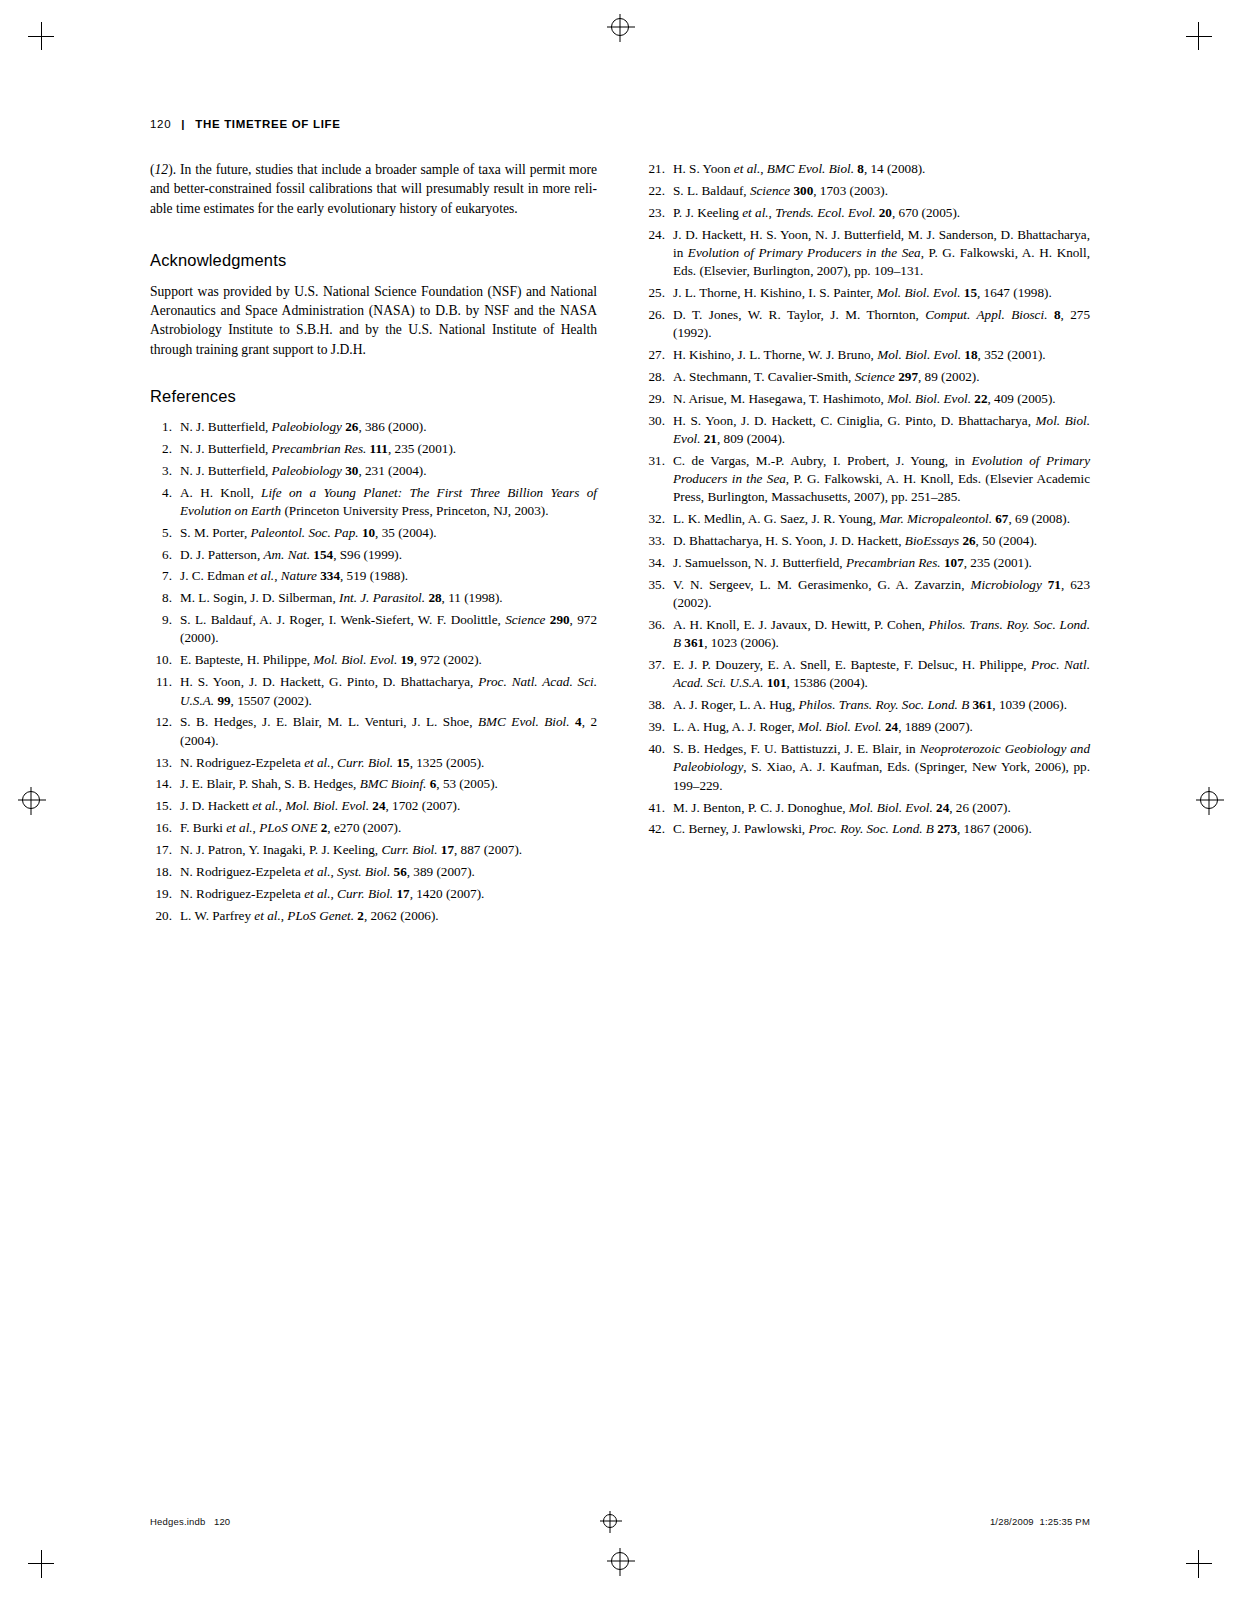120|THE TIMETREE OF LIFE
(12). In the future, studies that include a broader sample of taxa will permit more and better-constrained fossil calibrations that will presumably result in more reliable time estimates for the early evolutionary history of eukaryotes.
Acknowledgments
Support was provided by U.S. National Science Foundation (NSF) and National Aeronautics and Space Administration (NASA) to D.B. by NSF and the NASA Astrobiology Institute to S.B.H. and by the U.S. National Institute of Health through training grant support to J.D.H.
References
1 N. J. Butterfield, Paleobiology 26, 386 (2000).
2 N. J. Butterfield, Precambrian Res. 111, 235 (2001).
3 N. J. Butterfield, Paleobiology 30, 231 (2004).
4 A. H. Knoll, Life on a Young Planet: The First Three Billion Years of Evolution on Earth (Princeton University Press, Princeton, NJ, 2003).
5 S. M. Porter, Paleontol. Soc. Pap. 10, 35 (2004).
6 D. J. Patterson, Am. Nat. 154, S96 (1999).
7 J. C. Edman et al., Nature 334, 519 (1988).
8 M. L. Sogin, J. D. Silberman, Int. J. Parasitol. 28, 11 (1998).
9 S. L. Baldauf, A. J. Roger, I. Wenk-Siefert, W. F. Doolittle, Science 290, 972 (2000).
10 E. Bapteste, H. Philippe, Mol. Biol. Evol. 19, 972 (2002).
11 H. S. Yoon, J. D. Hackett, G. Pinto, D. Bhattacharya, Proc. Natl. Acad. Sci. U.S.A. 99, 15507 (2002).
12 S. B. Hedges, J. E. Blair, M. L. Venturi, J. L. Shoe, BMC Evol. Biol. 4, 2 (2004).
13 N. Rodriguez-Ezpeleta et al., Curr. Biol. 15, 1325 (2005).
14 J. E. Blair, P. Shah, S. B. Hedges, BMC Bioinf. 6, 53 (2005).
15 J. D. Hackett et al., Mol. Biol. Evol. 24, 1702 (2007).
16 F. Burki et al., PLoS ONE 2, e270 (2007).
17 N. J. Patron, Y. Inagaki, P. J. Keeling, Curr. Biol. 17, 887 (2007).
18 N. Rodriguez-Ezpeleta et al., Syst. Biol. 56, 389 (2007).
19 N. Rodriguez-Ezpeleta et al., Curr. Biol. 17, 1420 (2007).
20 L. W. Parfrey et al., PLoS Genet. 2, 2062 (2006).
21 H. S. Yoon et al., BMC Evol. Biol. 8, 14 (2008).
22 S. L. Baldauf, Science 300, 1703 (2003).
23 P. J. Keeling et al., Trends. Ecol. Evol. 20, 670 (2005).
24 J. D. Hackett, H. S. Yoon, N. J. Butterfield, M. J. Sanderson, D. Bhattacharya, in Evolution of Primary Producers in the Sea, P. G. Falkowski, A. H. Knoll, Eds. (Elsevier, Burlington, 2007), pp. 109–131.
25 J. L. Thorne, H. Kishino, I. S. Painter, Mol. Biol. Evol. 15, 1647 (1998).
26 D. T. Jones, W. R. Taylor, J. M. Thornton, Comput. Appl. Biosci. 8, 275 (1992).
27 H. Kishino, J. L. Thorne, W. J. Bruno, Mol. Biol. Evol. 18, 352 (2001).
28 A. Stechmann, T. Cavalier-Smith, Science 297, 89 (2002).
29 N. Arisue, M. Hasegawa, T. Hashimoto, Mol. Biol. Evol. 22, 409 (2005).
30 H. S. Yoon, J. D. Hackett, C. Ciniglia, G. Pinto, D. Bhattacharya, Mol. Biol. Evol. 21, 809 (2004).
31 C. de Vargas, M.-P. Aubry, I. Probert, J. Young, in Evolution of Primary Producers in the Sea, P. G. Falkowski, A. H. Knoll, Eds. (Elsevier Academic Press, Burlington, Massachusetts, 2007), pp. 251–285.
32 L. K. Medlin, A. G. Saez, J. R. Young, Mar. Micropaleontol. 67, 69 (2008).
33 D. Bhattacharya, H. S. Yoon, J. D. Hackett, BioEssays 26, 50 (2004).
34 J. Samuelsson, N. J. Butterfield, Precambrian Res. 107, 235 (2001).
35 V. N. Sergeev, L. M. Gerasimenko, G. A. Zavarzin, Microbiology 71, 623 (2002).
36 A. H. Knoll, E. J. Javaux, D. Hewitt, P. Cohen, Philos. Trans. Roy. Soc. Lond. B 361, 1023 (2006).
37 E. J. P. Douzery, E. A. Snell, E. Bapteste, F. Delsuc, H. Philippe, Proc. Natl. Acad. Sci. U.S.A. 101, 15386 (2004).
38 A. J. Roger, L. A. Hug, Philos. Trans. Roy. Soc. Lond. B 361, 1039 (2006).
39 L. A. Hug, A. J. Roger, Mol. Biol. Evol. 24, 1889 (2007).
40 S. B. Hedges, F. U. Battistuzzi, J. E. Blair, in Neoproterozoic Geobiology and Paleobiology, S. Xiao, A. J. Kaufman, Eds. (Springer, New York, 2006), pp. 199–229.
41 M. J. Benton, P. C. J. Donoghue, Mol. Biol. Evol. 24, 26 (2007).
42 C. Berney, J. Pawlowski, Proc. Roy. Soc. Lond. B 273, 1867 (2006).
Hedges.indb 120
1/28/2009 1:25:35 PM